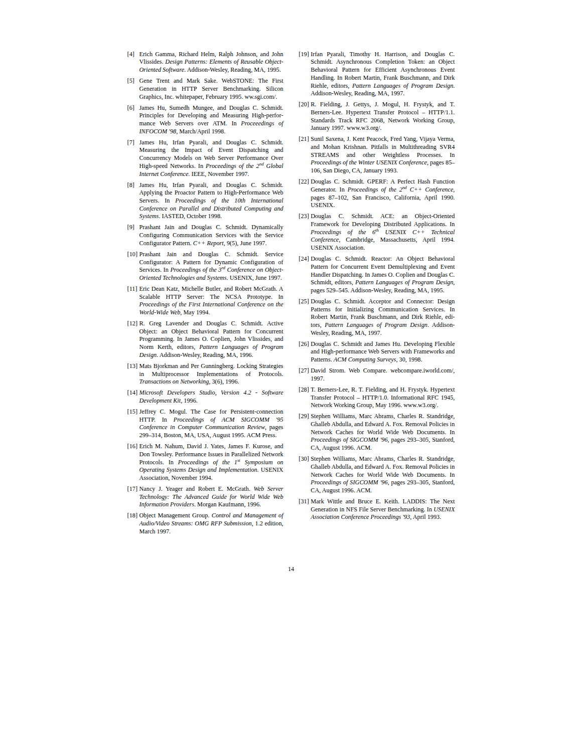[4] Erich Gamma, Richard Helm, Ralph Johnson, and John Vlissides. Design Patterns: Elements of Reusable Object-Oriented Software. Addison-Wesley, Reading, MA, 1995.
[5] Gene Trent and Mark Sake. WebSTONE: The First Generation in HTTP Server Benchmarking. Silicon Graphics, Inc. whitepaper, February 1995. ww.sgi.com/.
[6] James Hu, Sumedh Mungee, and Douglas C. Schmidt. Principles for Developing and Measuring High-performance Web Servers over ATM. In Proceeedings of INFOCOM '98, March/April 1998.
[7] James Hu, Irfan Pyarali, and Douglas C. Schmidt. Measuring the Impact of Event Dispatching and Concurrency Models on Web Server Performance Over High-speed Networks. In Proceedings of the 2nd Global Internet Conference. IEEE, November 1997.
[8] James Hu, Irfan Pyarali, and Douglas C. Schmidt. Applying the Proactor Pattern to High-Performance Web Servers. In Proceedings of the 10th International Conference on Parallel and Distributed Computing and Systems. IASTED, October 1998.
[9] Prashant Jain and Douglas C. Schmidt. Dynamically Configuring Communication Services with the Service Configurator Pattern. C++ Report, 9(5), June 1997.
[10] Prashant Jain and Douglas C. Schmidt. Service Configurator: A Pattern for Dynamic Configuration of Services. In Proceedings of the 3rd Conference on Object-Oriented Technologies and Systems. USENIX, June 1997.
[11] Eric Dean Katz, Michelle Butler, and Robert McGrath. A Scalable HTTP Server: The NCSA Prototype. In Proceedings of the First International Conference on the World-Wide Web, May 1994.
[12] R. Greg Lavender and Douglas C. Schmidt. Active Object: an Object Behavioral Pattern for Concurrent Programming. In James O. Coplien, John Vlissides, and Norm Kerth, editors, Pattern Languages of Program Design. Addison-Wesley, Reading, MA, 1996.
[13] Mats Bjorkman and Per Gunningberg. Locking Strategies in Multiprocessor Implementations of Protocols. Transactions on Networking, 3(6), 1996.
[14] Microsoft Developers Studio, Version 4.2 - Software Development Kit, 1996.
[15] Jeffrey C. Mogul. The Case for Persistent-connection HTTP. In Proceedings of ACM SIGCOMM '95 Conference in Computer Communication Review, pages 299–314, Boston, MA, USA, August 1995. ACM Press.
[16] Erich M. Nahum, David J. Yates, James F. Kurose, and Don Towsley. Performance Issues in Parallelized Network Protocols. In Proceedings of the 1st Symposium on Operating Systems Design and Implementation. USENIX Association, November 1994.
[17] Nancy J. Yeager and Robert E. McGrath. Web Server Technology: The Advanced Guide for World Wide Web Information Providers. Morgan Kaufmann, 1996.
[18] Object Management Group. Control and Management of Audio/Video Streams: OMG RFP Submission, 1.2 edition, March 1997.
[19] Irfan Pyarali, Timothy H. Harrison, and Douglas C. Schmidt. Asynchronous Completion Token: an Object Behavioral Pattern for Efficient Asynchronous Event Handling. In Robert Martin, Frank Buschmann, and Dirk Riehle, editors, Pattern Languages of Program Design. Addison-Wesley, Reading, MA, 1997.
[20] R. Fielding, J. Gettys, J. Mogul, H. Frystyk, and T. Berners-Lee. Hypertext Transfer Protocol – HTTP/1.1. Standards Track RFC 2068, Network Working Group, January 1997. www.w3.org/.
[21] Sunil Saxena, J. Kent Peacock, Fred Yang, Vijaya Verma, and Mohan Krishnan. Pitfalls in Multithreading SVR4 STREAMS and other Weightless Processes. In Proceedings of the Winter USENIX Conference, pages 85–106, San Diego, CA, January 1993.
[22] Douglas C. Schmidt. GPERF: A Perfect Hash Function Generator. In Proceedings of the 2nd C++ Conference, pages 87–102, San Francisco, California, April 1990. USENIX.
[23] Douglas C. Schmidt. ACE: an Object-Oriented Framework for Developing Distributed Applications. In Proceedings of the 6th USENIX C++ Technical Conference, Cambridge, Massachusetts, April 1994. USENIX Association.
[24] Douglas C. Schmidt. Reactor: An Object Behavioral Pattern for Concurrent Event Demultiplexing and Event Handler Dispatching. In James O. Coplien and Douglas C. Schmidt, editors, Pattern Languages of Program Design, pages 529–545. Addison-Wesley, Reading, MA, 1995.
[25] Douglas C. Schmidt. Acceptor and Connector: Design Patterns for Initializing Communication Services. In Robert Martin, Frank Buschmann, and Dirk Riehle, editors, Pattern Languages of Program Design. Addison-Wesley, Reading, MA, 1997.
[26] Douglas C. Schmidt and James Hu. Developing Flexible and High-performance Web Servers with Frameworks and Patterns. ACM Computing Surveys, 30, 1998.
[27] David Strom. Web Compare. webcompare.iworld.com/, 1997.
[28] T. Berners-Lee, R. T. Fielding, and H. Frystyk. Hypertext Transfer Protocol – HTTP/1.0. Informational RFC 1945, Network Working Group, May 1996. www.w3.org/.
[29] Stephen Williams, Marc Abrams, Charles R. Standridge, Ghalleb Abdulla, and Edward A. Fox. Removal Policies in Network Caches for World Wide Web Documents. In Proceedings of SIGCOMM '96, pages 293–305, Stanford, CA, August 1996. ACM.
[30] Stephen Williams, Marc Abrams, Charles R. Standridge, Ghalleb Abdulla, and Edward A. Fox. Removal Policies in Network Caches for World Wide Web Documents. In Proceedings of SIGCOMM '96, pages 293–305, Stanford, CA, August 1996. ACM.
[31] Mark Wittle and Bruce E. Keith. LADDIS: The Next Generation in NFS File Server Benchmarking. In USENIX Association Conference Proceedings '93, April 1993.
14